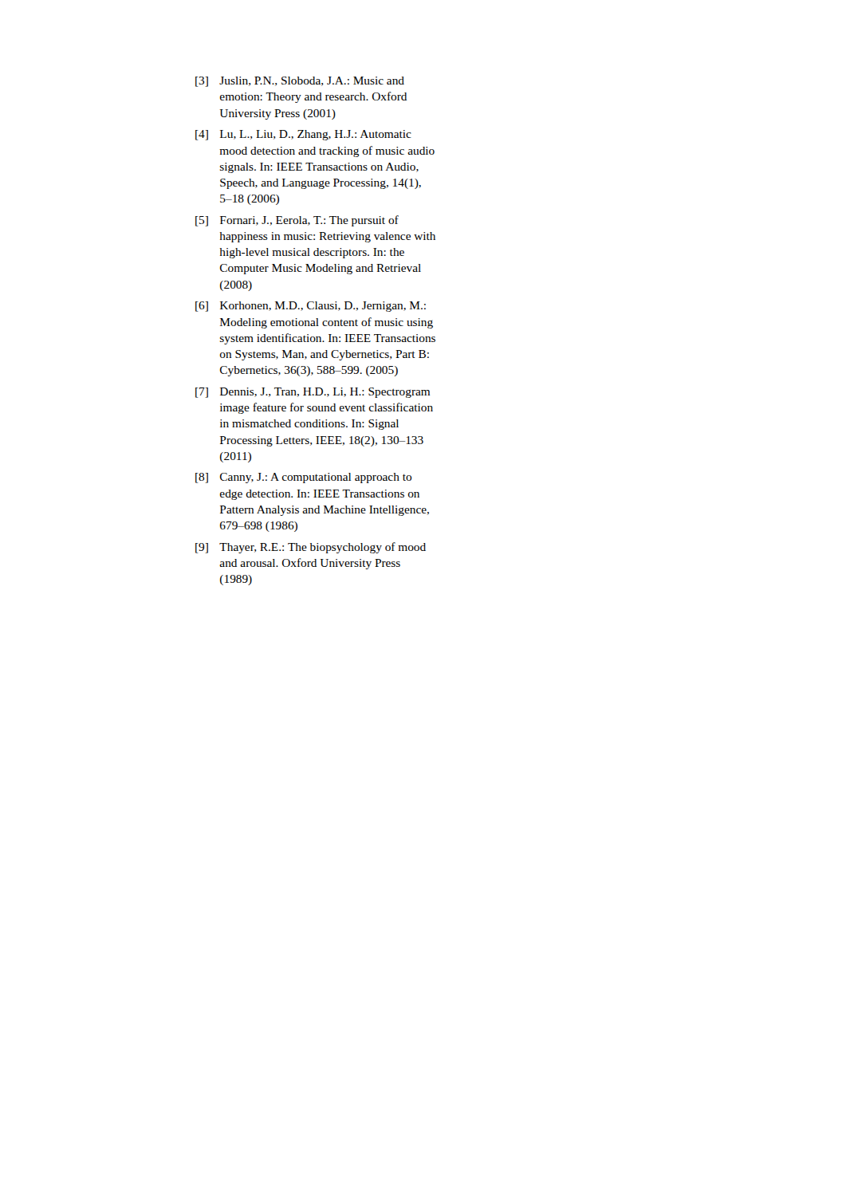[3] Juslin, P.N., Sloboda, J.A.: Music and emotion: Theory and research. Oxford University Press (2001)
[4] Lu, L., Liu, D., Zhang, H.J.: Automatic mood detection and tracking of music audio signals. In: IEEE Transactions on Audio, Speech, and Language Processing, 14(1), 5–18 (2006)
[5] Fornari, J., Eerola, T.: The pursuit of happiness in music: Retrieving valence with high-level musical descriptors. In: the Computer Music Modeling and Retrieval (2008)
[6] Korhonen, M.D., Clausi, D., Jernigan, M.: Modeling emotional content of music using system identification. In: IEEE Transactions on Systems, Man, and Cybernetics, Part B: Cybernetics, 36(3), 588–599. (2005)
[7] Dennis, J., Tran, H.D., Li, H.: Spectrogram image feature for sound event classification in mismatched conditions. In: Signal Processing Letters, IEEE, 18(2), 130–133 (2011)
[8] Canny, J.: A computational approach to edge detection. In: IEEE Transactions on Pattern Analysis and Machine Intelligence, 679–698 (1986)
[9] Thayer, R.E.: The biopsychology of mood and arousal. Oxford University Press (1989)